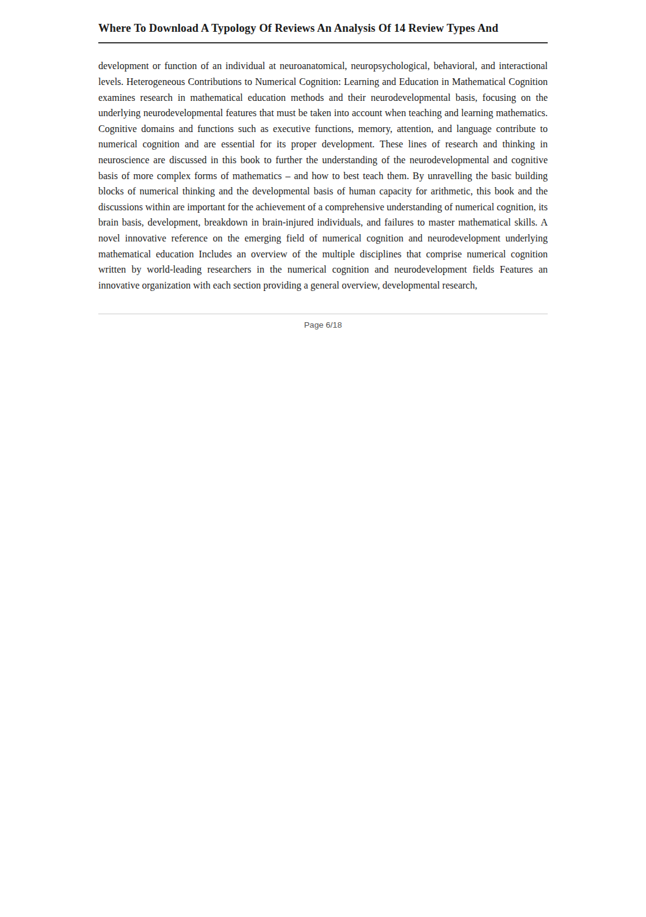Where To Download A Typology Of Reviews An Analysis Of 14 Review Types And
development or function of an individual at neuroanatomical, neuropsychological, behavioral, and interactional levels. Heterogeneous Contributions to Numerical Cognition: Learning and Education in Mathematical Cognition examines research in mathematical education methods and their neurodevelopmental basis, focusing on the underlying neurodevelopmental features that must be taken into account when teaching and learning mathematics. Cognitive domains and functions such as executive functions, memory, attention, and language contribute to numerical cognition and are essential for its proper development. These lines of research and thinking in neuroscience are discussed in this book to further the understanding of the neurodevelopmental and cognitive basis of more complex forms of mathematics – and how to best teach them. By unravelling the basic building blocks of numerical thinking and the developmental basis of human capacity for arithmetic, this book and the discussions within are important for the achievement of a comprehensive understanding of numerical cognition, its brain basis, development, breakdown in brain-injured individuals, and failures to master mathematical skills. A novel innovative reference on the emerging field of numerical cognition and neurodevelopment underlying mathematical education Includes an overview of the multiple disciplines that comprise numerical cognition written by world-leading researchers in the numerical cognition and neurodevelopment fields Features an innovative organization with each section providing a general overview, developmental research,
Page 6/18